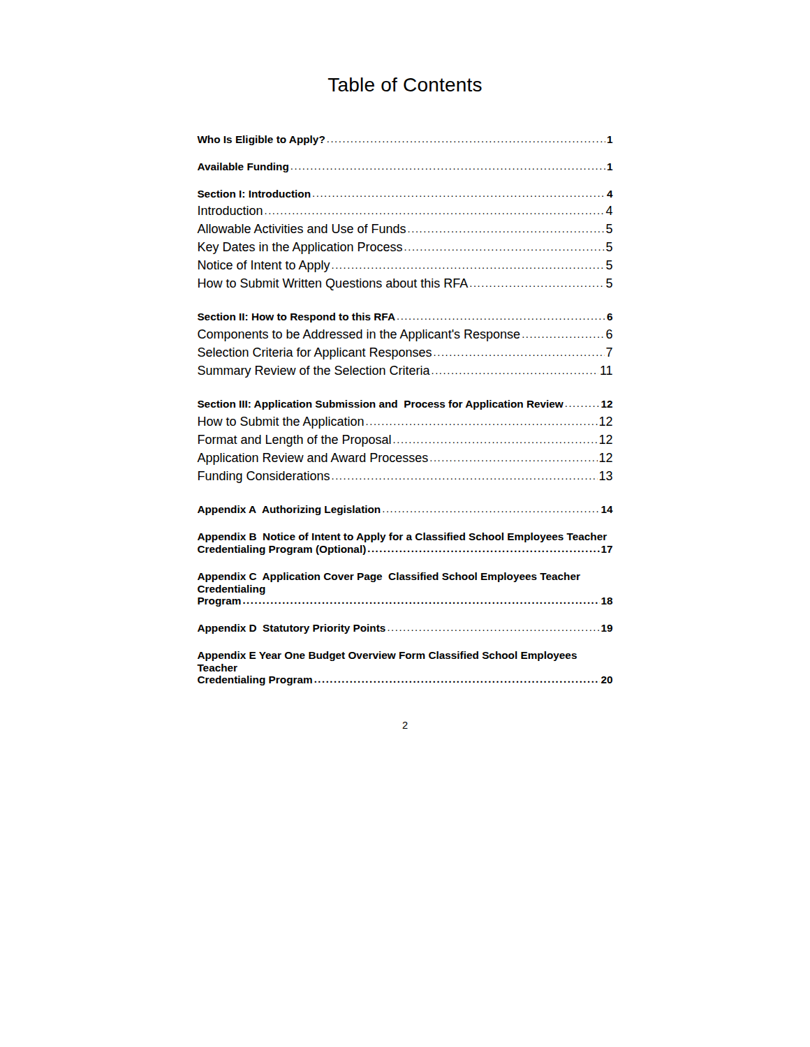Table of Contents
Who Is Eligible to Apply?.................................................................................................. 1
Available Funding............................................................................................................. 1
Section I: Introduction..................................................................................................... 4
Introduction............................................................................................. 4
Allowable Activities and Use of Funds............................................................... 5
Key Dates in the Application Process.................................................................... 5
Notice of Intent to Apply.................................................................................... 5
How to Submit Written Questions about this RFA............................................... 5
Section II: How to Respond to this RFA............................................................................... 6
Components to be Addressed in the Applicant's Response................................. 6
Selection Criteria for Applicant Responses........................................................... 7
Summary Review of the Selection Criteria........................................................... 11
Section III: Application Submission and Process for Application Review............................ 12
How to Submit the Application.......................................................................... 12
Format and Length of the Proposal..................................................................... 12
Application Review and Award Processes........................................................... 12
Funding Considerations..................................................................................... 13
Appendix A Authorizing Legislation................................................................................... 14
Appendix B Notice of Intent to Apply for a Classified School Employees Teacher Credentialing Program (Optional)....................................................................................... 17
Appendix C Application Cover Page Classified School Employees Teacher Credentialing Program....................................................................................................................... 18
Appendix D Statutory Priority Points................................................................................ 19
Appendix E Year One Budget Overview Form Classified School Employees Teacher Credentialing Program..................................................................................................... 20
2